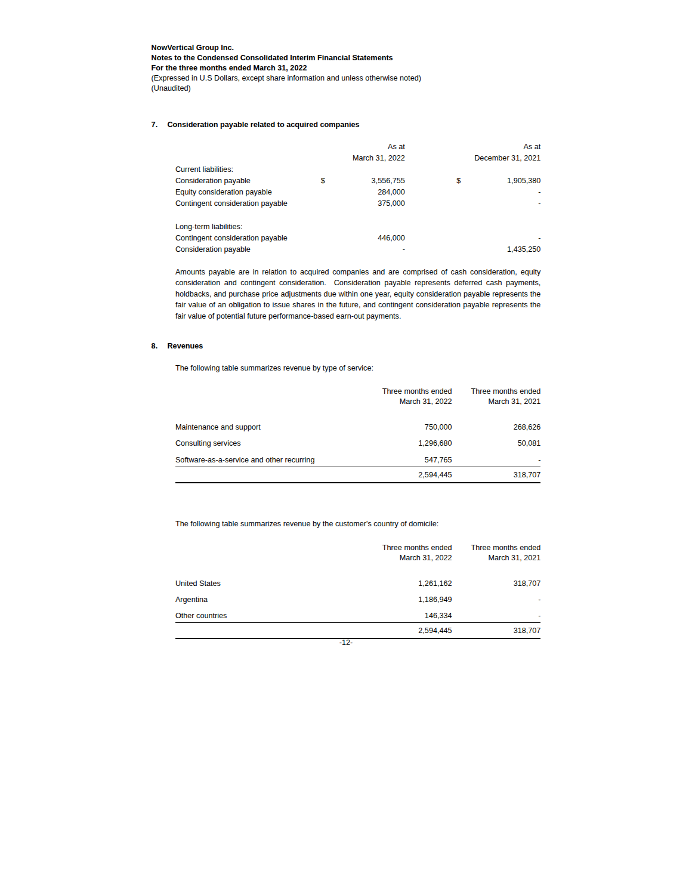NowVertical Group Inc.
Notes to the Condensed Consolidated Interim Financial Statements
For the three months ended March 31, 2022
(Expressed in U.S Dollars, except share information and unless otherwise noted)
(Unaudited)
7. Consideration payable related to acquired companies
| | | As at | | | As at |
| | | March 31, 2022 | | | December 31, 2021 |
| Current liabilities: | | | | | |
| Consideration payable | $ | 3,556,755 | | $ | 1,905,380 |
| Equity consideration payable | | 284,000 | | | - |
| Contingent consideration payable | | 375,000 | | | - |
| Long-term liabilities: | | | | | |
| Contingent consideration payable | | 446,000 | | | - |
| Consideration payable | | - | | | 1,435,250 |
Amounts payable are in relation to acquired companies and are comprised of cash consideration, equity consideration and contingent consideration. Consideration payable represents deferred cash payments, holdbacks, and purchase price adjustments due within one year, equity consideration payable represents the fair value of an obligation to issue shares in the future, and contingent consideration payable represents the fair value of potential future performance-based earn-out payments.
8. Revenues
The following table summarizes revenue by type of service:
| | Three months ended March 31, 2022 | Three months ended March 31, 2021 |
| Maintenance and support | 750,000 | 268,626 |
| Consulting services | 1,296,680 | 50,081 |
| Software-as-a-service and other recurring | 547,765 | - |
| | 2,594,445 | 318,707 |
The following table summarizes revenue by the customer's country of domicile:
| | Three months ended March 31, 2022 | Three months ended March 31, 2021 |
| United States | 1,261,162 | 318,707 |
| Argentina | 1,186,949 | - |
| Other countries | 146,334 | - |
| | 2,594,445 | 318,707 |
-12-